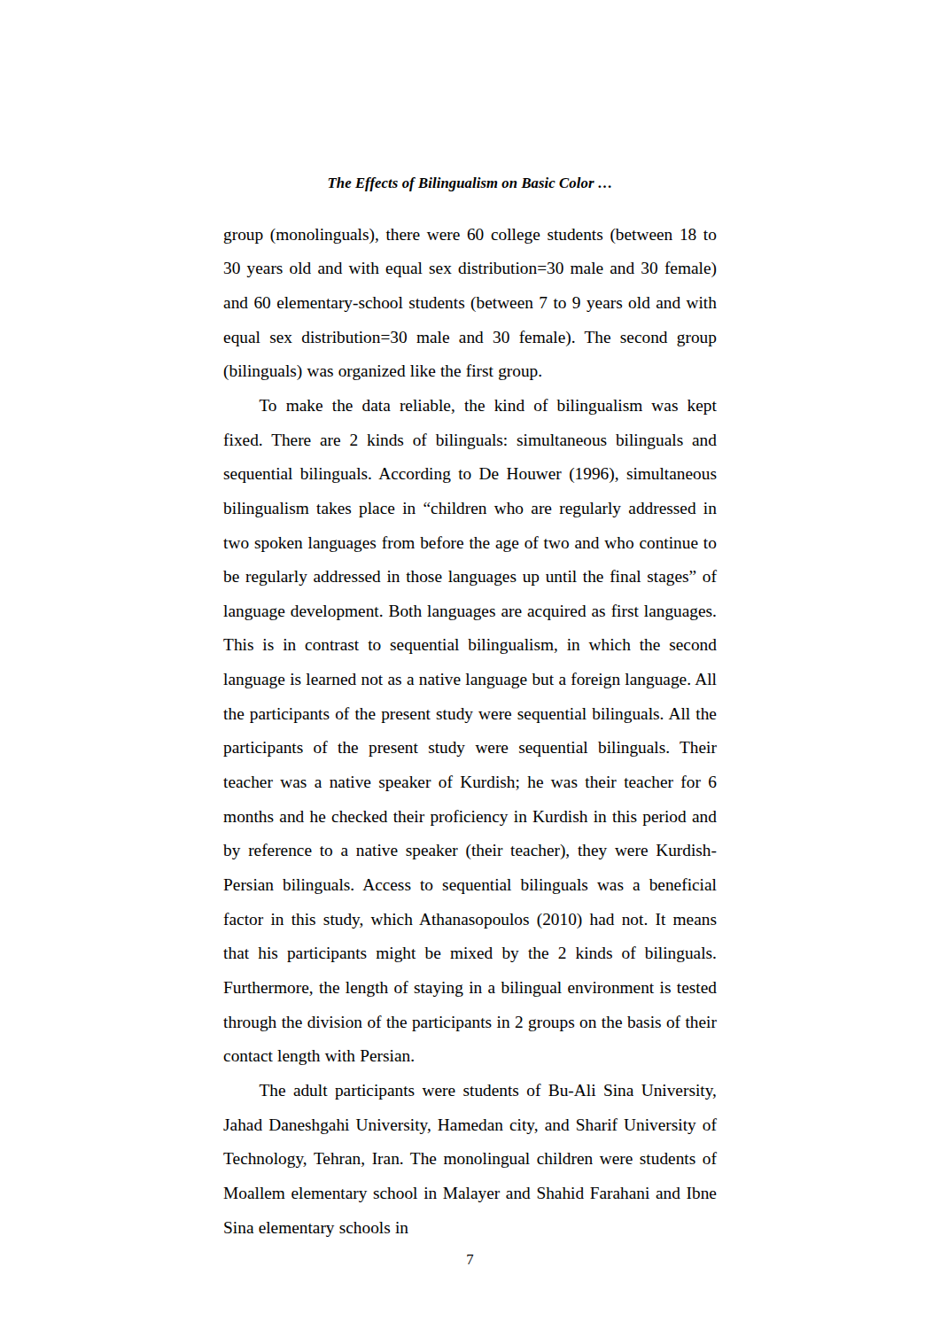The Effects of Bilingualism on Basic Color …
group (monolinguals), there were 60 college students (between 18 to 30 years old and with equal sex distribution=30 male and 30 female) and 60 elementary-school students (between 7 to 9 years old and with equal sex distribution=30 male and 30 female). The second group (bilinguals) was organized like the first group.
To make the data reliable, the kind of bilingualism was kept fixed. There are 2 kinds of bilinguals: simultaneous bilinguals and sequential bilinguals. According to De Houwer (1996), simultaneous bilingualism takes place in “children who are regularly addressed in two spoken languages from before the age of two and who continue to be regularly addressed in those languages up until the final stages” of language development. Both languages are acquired as first languages. This is in contrast to sequential bilingualism, in which the second language is learned not as a native language but a foreign language. All the participants of the present study were sequential bilinguals. All the participants of the present study were sequential bilinguals. Their teacher was a native speaker of Kurdish; he was their teacher for 6 months and he checked their proficiency in Kurdish in this period and by reference to a native speaker (their teacher), they were Kurdish-Persian bilinguals. Access to sequential bilinguals was a beneficial factor in this study, which Athanasopoulos (2010) had not. It means that his participants might be mixed by the 2 kinds of bilinguals. Furthermore, the length of staying in a bilingual environment is tested through the division of the participants in 2 groups on the basis of their contact length with Persian.
The adult participants were students of Bu-Ali Sina University, Jahad Daneshgahi University, Hamedan city, and Sharif University of Technology, Tehran, Iran. The monolingual children were students of Moallem elementary school in Malayer and Shahid Farahani and Ibne Sina elementary schools in
7